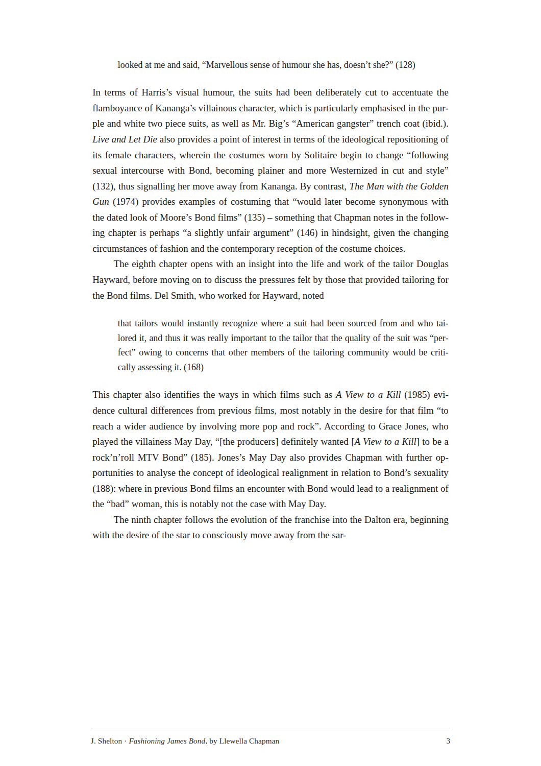looked at me and said, “Marvellous sense of humour she has, doesn’t she?” (128)
In terms of Harris’s visual humour, the suits had been deliberately cut to accentuate the flamboyance of Kananga’s villainous character, which is particularly emphasised in the purple and white two piece suits, as well as Mr. Big’s “American gangster” trench coat (ibid.). Live and Let Die also provides a point of interest in terms of the ideological repositioning of its female characters, wherein the costumes worn by Solitaire begin to change “following sexual intercourse with Bond, becoming plainer and more Westernized in cut and style” (132), thus signalling her move away from Kananga. By contrast, The Man with the Golden Gun (1974) provides examples of costuming that “would later become synonymous with the dated look of Moore’s Bond films” (135) – something that Chapman notes in the following chapter is perhaps “a slightly unfair argument” (146) in hindsight, given the changing circumstances of fashion and the contemporary reception of the costume choices.
The eighth chapter opens with an insight into the life and work of the tailor Douglas Hayward, before moving on to discuss the pressures felt by those that provided tailoring for the Bond films. Del Smith, who worked for Hayward, noted
that tailors would instantly recognize where a suit had been sourced from and who tailored it, and thus it was really important to the tailor that the quality of the suit was “perfect” owing to concerns that other members of the tailoring community would be critically assessing it. (168)
This chapter also identifies the ways in which films such as A View to a Kill (1985) evidence cultural differences from previous films, most notably in the desire for that film “to reach a wider audience by involving more pop and rock”. According to Grace Jones, who played the villainess May Day, “[the producers] definitely wanted [A View to a Kill] to be a rock’n’roll MTV Bond” (185). Jones’s May Day also provides Chapman with further opportunities to analyse the concept of ideological realignment in relation to Bond’s sexuality (188): where in previous Bond films an encounter with Bond would lead to a realignment of the “bad” woman, this is notably not the case with May Day.
The ninth chapter follows the evolution of the franchise into the Dalton era, beginning with the desire of the star to consciously move away from the sar-
J. Shelton · Fashioning James Bond, by Llewella Chapman 3